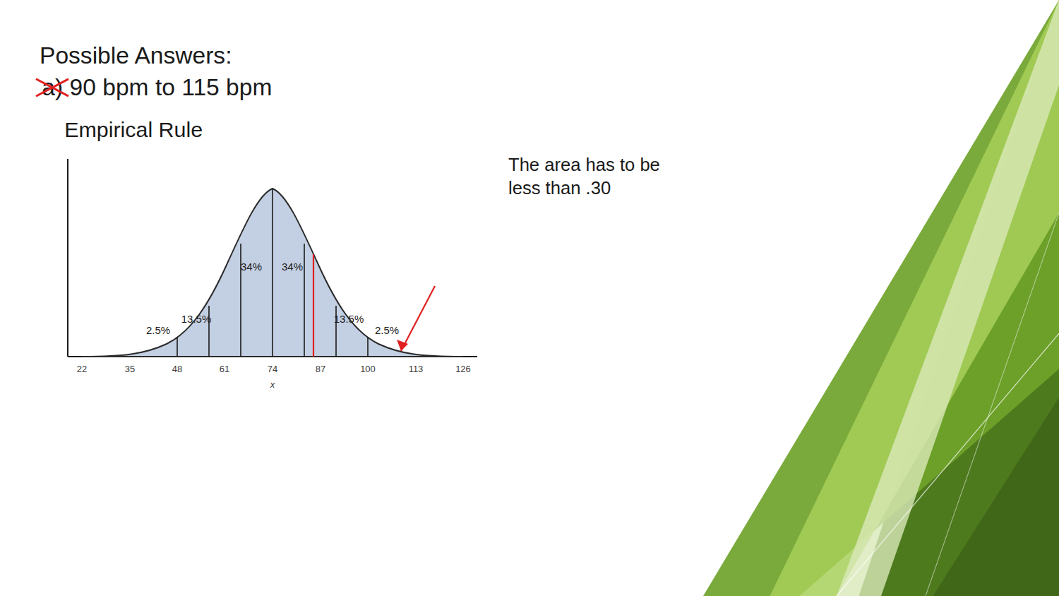Possible Answers: a) 90 bpm to 115 bpm
Empirical Rule
34% 34% 13.5% 13.5% 2.5% 2.5% 22 35 48 61 74 87 100 113 126 x
The area has to be less than .30